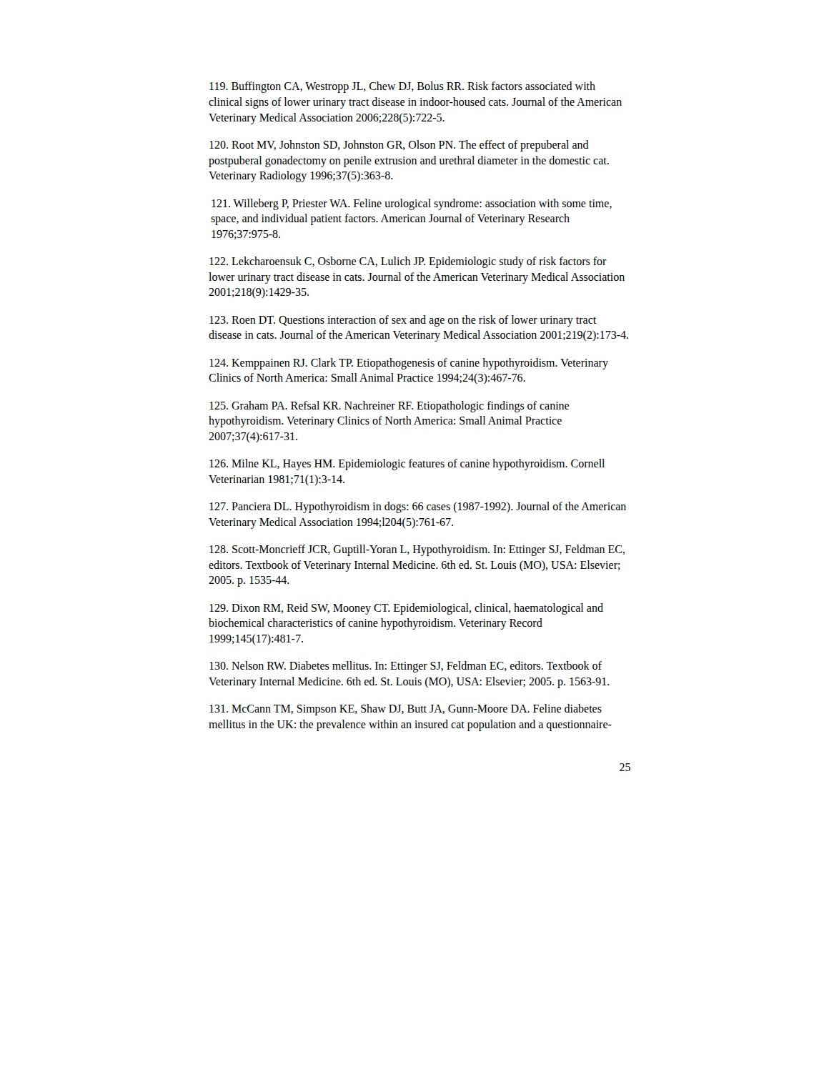119. Buffington CA, Westropp JL, Chew DJ, Bolus RR. Risk factors associated with clinical signs of lower urinary tract disease in indoor-housed cats. Journal of the American Veterinary Medical Association 2006;228(5):722-5.
120. Root MV, Johnston SD, Johnston GR, Olson PN. The effect of prepuberal and postpuberal gonadectomy on penile extrusion and urethral diameter in the domestic cat. Veterinary Radiology 1996;37(5):363-8.
121. Willeberg P, Priester WA. Feline urological syndrome: association with some time, space, and individual patient factors. American Journal of Veterinary Research 1976;37:975-8.
122. Lekcharoensuk C, Osborne CA, Lulich JP. Epidemiologic study of risk factors for lower urinary tract disease in cats. Journal of the American Veterinary Medical Association 2001;218(9):1429-35.
123. Roen DT. Questions interaction of sex and age on the risk of lower urinary tract disease in cats. Journal of the American Veterinary Medical Association 2001;219(2):173-4.
124. Kemppainen RJ. Clark TP. Etiopathogenesis of canine hypothyroidism. Veterinary Clinics of North America: Small Animal Practice 1994;24(3):467-76.
125. Graham PA. Refsal KR. Nachreiner RF. Etiopathologic findings of canine hypothyroidism. Veterinary Clinics of North America: Small Animal Practice 2007;37(4):617-31.
126. Milne KL, Hayes HM. Epidemiologic features of canine hypothyroidism. Cornell Veterinarian 1981;71(1):3-14.
127. Panciera DL. Hypothyroidism in dogs: 66 cases (1987-1992). Journal of the American Veterinary Medical Association 1994;l204(5):761-67.
128. Scott-Moncrieff JCR, Guptill-Yoran L, Hypothyroidism. In: Ettinger SJ, Feldman EC, editors. Textbook of Veterinary Internal Medicine. 6th ed. St. Louis (MO), USA: Elsevier; 2005. p. 1535-44.
129. Dixon RM, Reid SW, Mooney CT. Epidemiological, clinical, haematological and biochemical characteristics of canine hypothyroidism. Veterinary Record 1999;145(17):481-7.
130. Nelson RW. Diabetes mellitus. In: Ettinger SJ, Feldman EC, editors. Textbook of Veterinary Internal Medicine. 6th ed. St. Louis (MO), USA: Elsevier; 2005. p. 1563-91.
131. McCann TM, Simpson KE, Shaw DJ, Butt JA, Gunn-Moore DA. Feline diabetes mellitus in the UK: the prevalence within an insured cat population and a questionnaire-
25